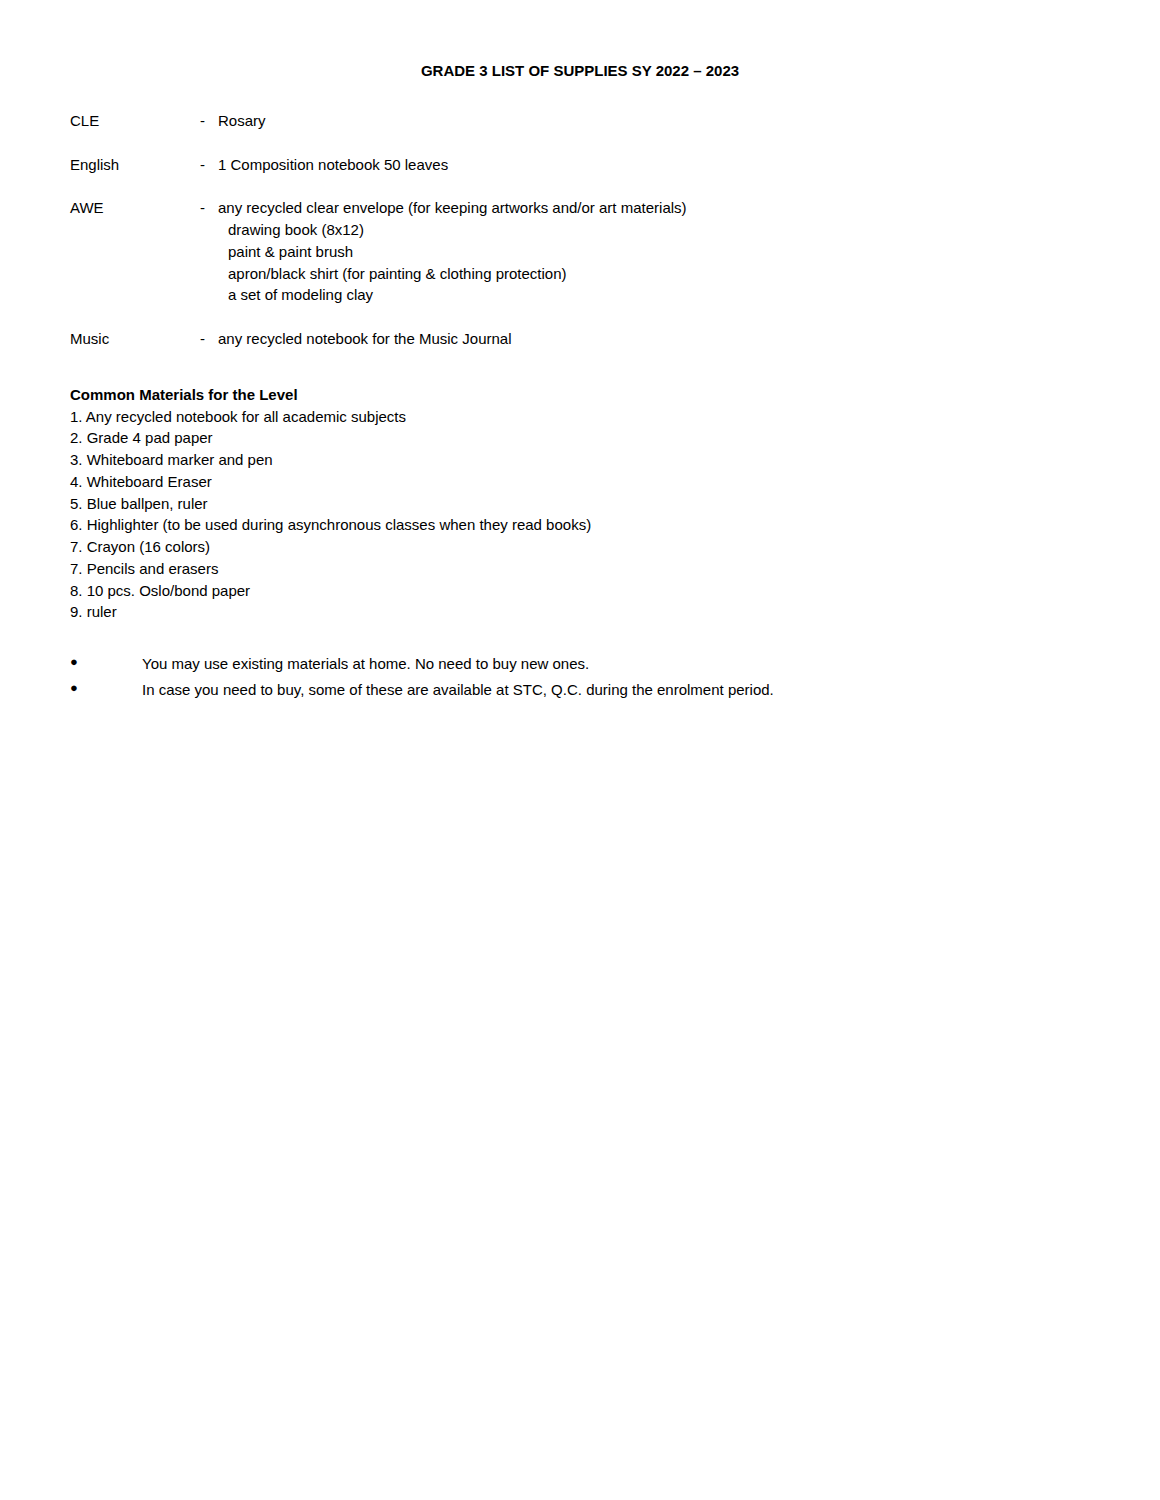GRADE 3 LIST OF SUPPLIES SY 2022 – 2023
| CLE | - | Rosary |
| English | - | 1 Composition notebook 50 leaves |
| AWE | - | any recycled clear envelope (for keeping artworks and/or art materials) drawing book (8x12) paint & paint brush apron/black shirt (for painting & clothing protection) a set of modeling clay |
| Music | - | any recycled notebook for the Music Journal |
Common Materials for the Level
1. Any recycled notebook for all academic subjects
2. Grade 4 pad paper
3. Whiteboard marker and pen
4. Whiteboard Eraser
5. Blue ballpen, ruler
6. Highlighter (to be used during asynchronous classes when they read books)
7. Crayon (16 colors)
7. Pencils and erasers
8. 10 pcs. Oslo/bond paper
9. ruler
You may use existing materials at home. No need to buy new ones.
In case you need to buy, some of these are available at STC, Q.C. during the enrolment period.